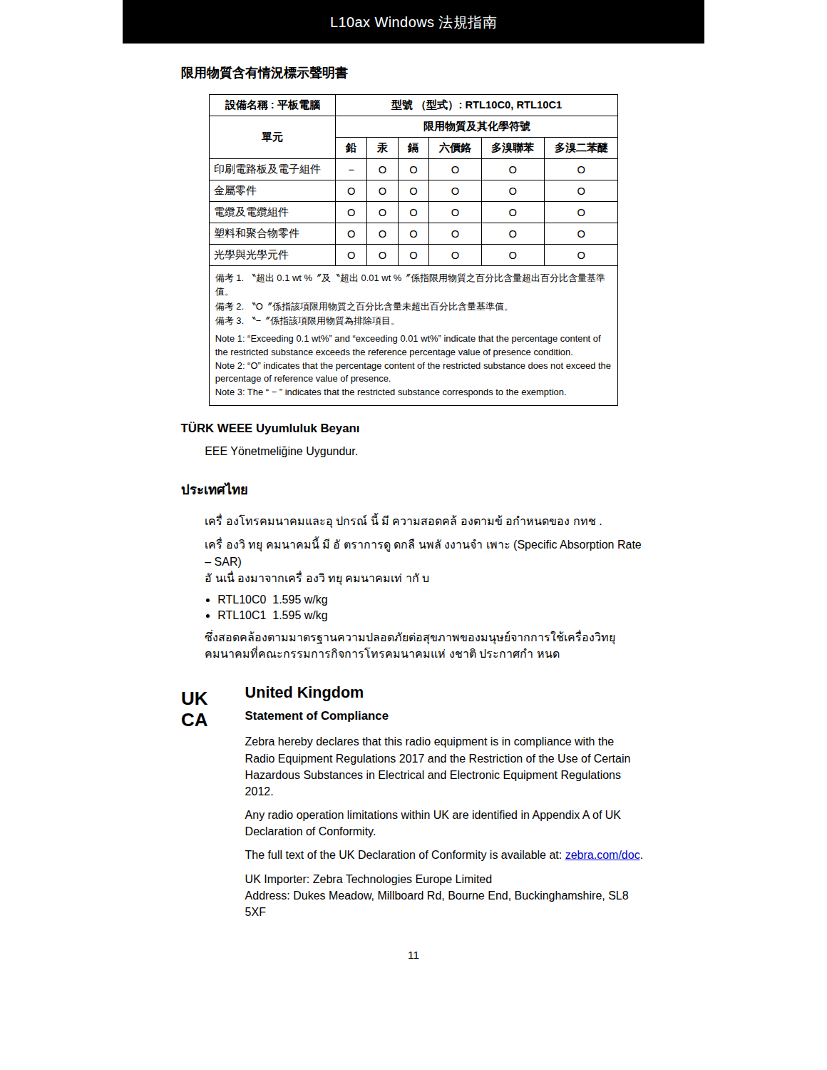L10ax Windows 法規指南
限用物質含有情況標示聲明書
| 設備名稱 : 平板電腦 | 型號 （型式）: RTL10C0, RTL10C1 |
| --- | --- |
| 單元 | 限用物質及其化學符號 |
| 鉛 | 汞 | 鎘 | 六價鉻 | 多溴聯苯 | 多溴二苯醚 |
| 印刷電路板及電子組件 | − | O | O | O | O | O |
| 金屬零件 | O | O | O | O | O | O |
| 電纜及電纜組件 | O | O | O | O | O | O |
| 塑料和聚合物零件 | O | O | O | O | O | O |
| 光學與光學元件 | O | O | O | O | O | O |
| 備考 1. 〝超出 0.1 wt %〞及〝超出 0.01 wt %〞係指限用物質之百分比含量超出百分比含量基準值。 備考 2. 〝O〞係指該項限用物質之百分比含量未超出百分比含量基準值。 備考 3. 〝−〞係指該項限用物質為排除項目。 Note 1: “Exceeding 0.1 wt%” and “exceeding 0.01 wt%” indicate that the percentage content of the restricted substance exceeds the reference percentage value of presence condition. Note 2: “O” indicates that the percentage content of the restricted substance does not exceed the percentage of reference value of presence. Note 3: The “ − ” indicates that the restricted substance corresponds to the exemption. |
TÜRK WEEE Uyumluluk Beyanı
EEE Yönetmeliğine Uygundur.
ประเทศไทย
เครื่ องโทรคมนาคมและอุ ปกรณ์ นี้ มี ความสอดคล้ องตามข้ อกำหนดของ กทช .
เครื่ องวิ ทยุ คมนาคมนี้ มี อั ตราการดู ดกลื นพลั งงานจำ เพาะ (Specific Absorption Rate – SAR)
อั นเนื่ องมาจากเครื่ องวิ ทยุ คมนาคมเท่ ากั บ
RTL10C0 1.595 w/kg
RTL10C1 1.595 w/kg
ซึ่งสอดคล้องตามมาตรฐานความปลอดภัยต่อสุขภาพของมนุษย์จากการใช้เครื่องวิทยุคมนาคมที่คณะกรรมการกิจการโทรคมนาคมแห่ งชาติ ประกาศกำ หนด
UK CA
United Kingdom
Statement of Compliance
Zebra hereby declares that this radio equipment is in compliance with the Radio Equipment Regulations 2017 and the Restriction of the Use of Certain Hazardous Substances in Electrical and Electronic Equipment Regulations 2012.
Any radio operation limitations within UK are identified in Appendix A of UK Declaration of Conformity.
The full text of the UK Declaration of Conformity is available at: zebra.com/doc.
UK Importer: Zebra Technologies Europe Limited
Address: Dukes Meadow, Millboard Rd, Bourne End, Buckinghamshire, SL8 5XF
11